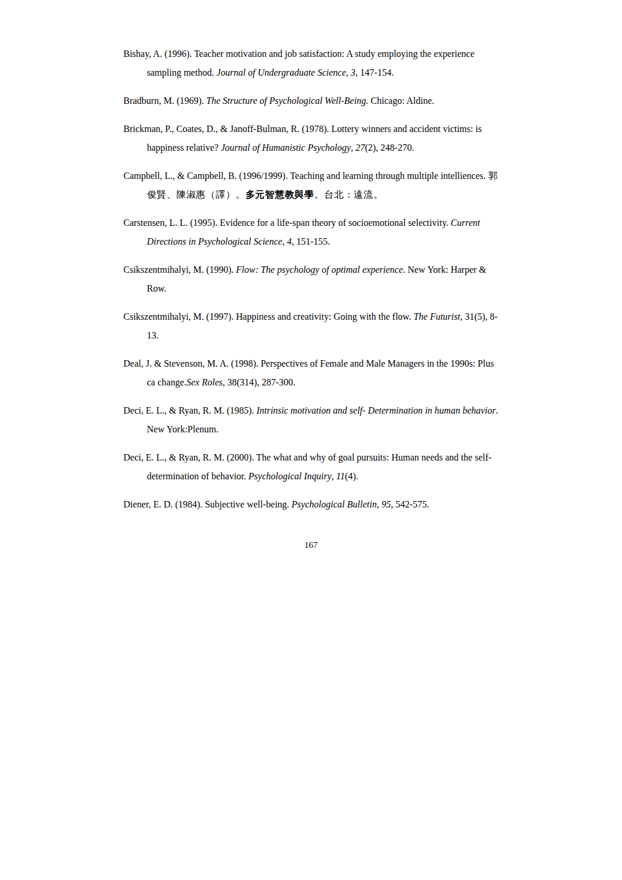Bishay, A. (1996). Teacher motivation and job satisfaction: A study employing the experience sampling method. Journal of Undergraduate Science, 3, 147-154.
Bradburn, M. (1969). The Structure of Psychological Well-Being. Chicago: Aldine.
Brickman, P., Coates, D., & Janoff-Bulman, R. (1978). Lottery winners and accident victims: is happiness relative? Journal of Humanistic Psychology, 27(2), 248-270.
Campbell, L., & Campbell, B. (1996/1999). Teaching and learning through multiple intelliences. 郭俊賢、陳淑惠（譯）。多元智慧教與學。台北：遠流。
Carstensen, L. L. (1995). Evidence for a life-span theory of socioemotional selectivity. Current Directions in Psychological Science, 4, 151-155.
Csikszentmihalyi, M. (1990). Flow: The psychology of optimal experience. New York: Harper & Row.
Csikszentmihalyi, M. (1997). Happiness and creativity: Going with the flow. The Futurist, 31(5), 8-13.
Deal, J. & Stevenson, M. A. (1998). Perspectives of Female and Male Managers in the 1990s: Plus ca change.Sex Roles, 38(314), 287-300.
Deci, E. L., & Ryan, R. M. (1985). Intrinsic motivation and self- Determination in human behavior. New York:Plenum.
Deci, E. L., & Ryan, R. M. (2000). The what and why of goal pursuits: Human needs and the self-determination of behavior. Psychological Inquiry, 11(4).
Diener, E. D. (1984). Subjective well-being. Psychological Bulletin, 95, 542-575.
167